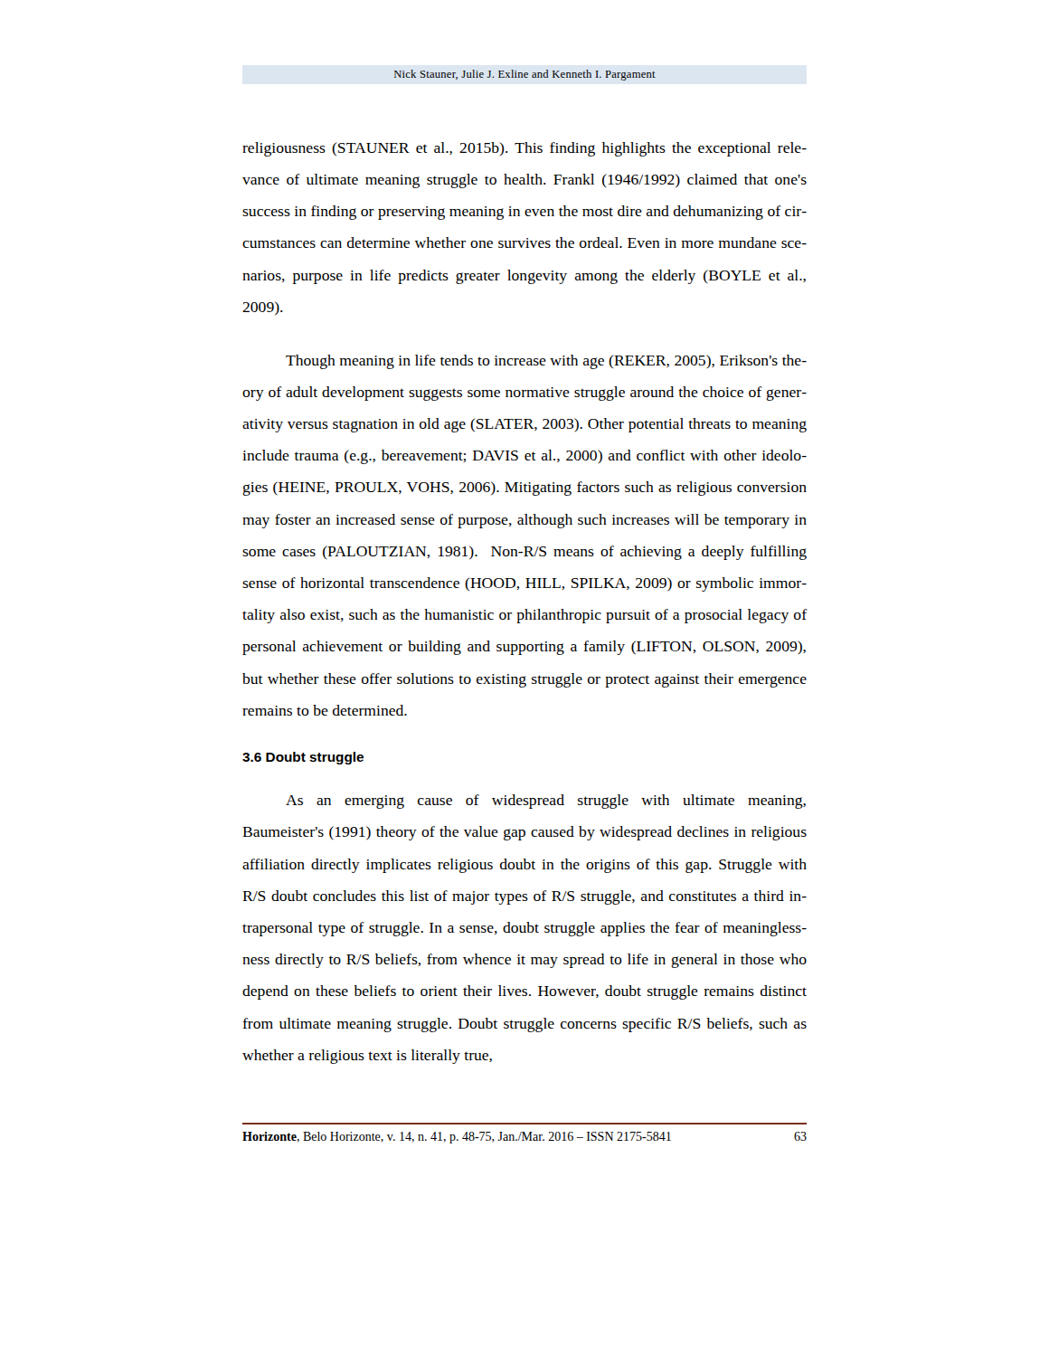Nick Stauner, Julie J. Exline and Kenneth I. Pargament
religiousness (STAUNER et al., 2015b). This finding highlights the exceptional relevance of ultimate meaning struggle to health. Frankl (1946/1992) claimed that one's success in finding or preserving meaning in even the most dire and dehumanizing of circumstances can determine whether one survives the ordeal. Even in more mundane scenarios, purpose in life predicts greater longevity among the elderly (BOYLE et al., 2009).
Though meaning in life tends to increase with age (REKER, 2005), Erikson's theory of adult development suggests some normative struggle around the choice of generativity versus stagnation in old age (SLATER, 2003). Other potential threats to meaning include trauma (e.g., bereavement; DAVIS et al., 2000) and conflict with other ideologies (HEINE, PROULX, VOHS, 2006). Mitigating factors such as religious conversion may foster an increased sense of purpose, although such increases will be temporary in some cases (PALOUTZIAN, 1981). Non-R/S means of achieving a deeply fulfilling sense of horizontal transcendence (HOOD, HILL, SPILKA, 2009) or symbolic immortality also exist, such as the humanistic or philanthropic pursuit of a prosocial legacy of personal achievement or building and supporting a family (LIFTON, OLSON, 2009), but whether these offer solutions to existing struggle or protect against their emergence remains to be determined.
3.6 Doubt struggle
As an emerging cause of widespread struggle with ultimate meaning, Baumeister's (1991) theory of the value gap caused by widespread declines in religious affiliation directly implicates religious doubt in the origins of this gap. Struggle with R/S doubt concludes this list of major types of R/S struggle, and constitutes a third intrapersonal type of struggle. In a sense, doubt struggle applies the fear of meaninglessness directly to R/S beliefs, from whence it may spread to life in general in those who depend on these beliefs to orient their lives. However, doubt struggle remains distinct from ultimate meaning struggle. Doubt struggle concerns specific R/S beliefs, such as whether a religious text is literally true,
Horizonte, Belo Horizonte, v. 14, n. 41, p. 48-75, Jan./Mar. 2016 – ISSN 2175-5841 63